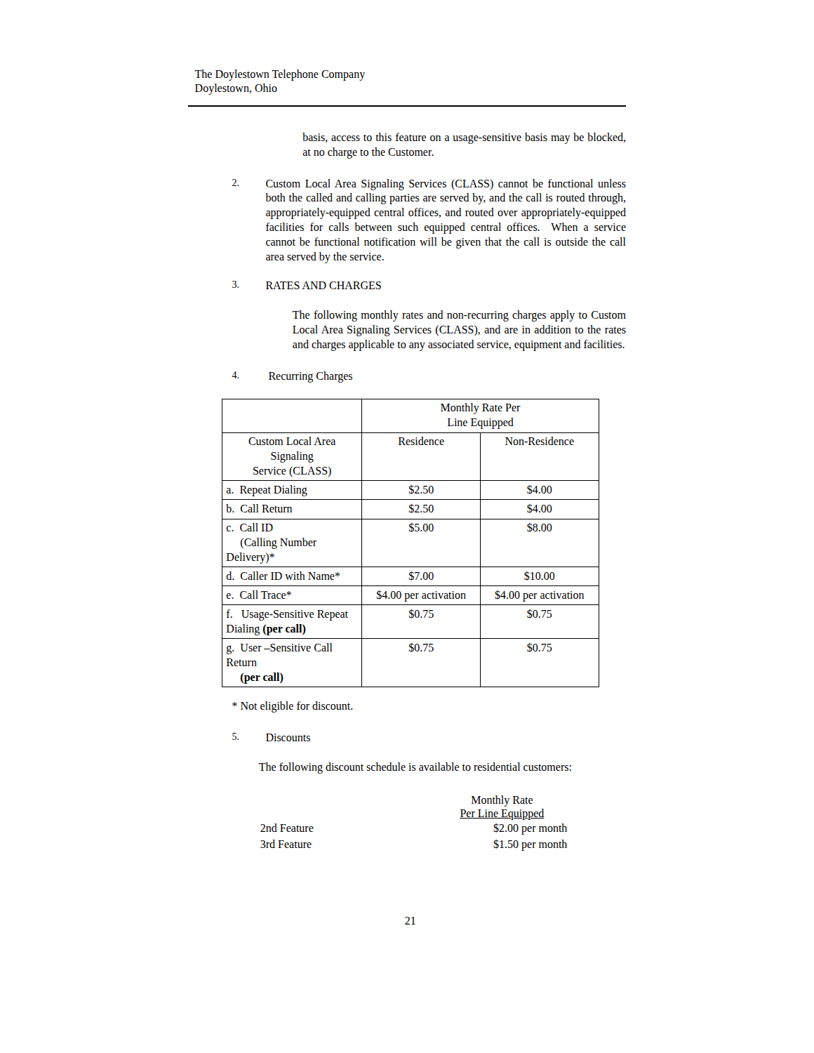The Doylestown Telephone Company
Doylestown, Ohio
basis, access to this feature on a usage-sensitive basis may be blocked, at no charge to the Customer.
2.
Custom Local Area Signaling Services (CLASS) cannot be functional unless both the called and calling parties are served by, and the call is routed through, appropriately-equipped central offices, and routed over appropriately-equipped facilities for calls between such equipped central offices. When a service cannot be functional notification will be given that the call is outside the call area served by the service.
3.
RATES AND CHARGES
The following monthly rates and non-recurring charges apply to Custom Local Area Signaling Services (CLASS), and are in addition to the rates and charges applicable to any associated service, equipment and facilities.
4.
Recurring Charges
| | Monthly Rate Per Line Equipped |
| Custom Local Area Signaling Service (CLASS) | Residence | Non-Residence |
| a. Repeat Dialing | $2.50 | $4.00 |
| b. Call Return | $2.50 | $4.00 |
| c. Call ID (Calling Number Delivery)* | $5.00 | $8.00 |
| d. Caller ID with Name* | $7.00 | $10.00 |
| e. Call Trace* | $4.00 per activation | $4.00 per activation |
| f. Usage-Sensitive Repeat Dialing (per call) | $0.75 | $0.75 |
| g. User –Sensitive Call Return (per call) | $0.75 | $0.75 |
* Not eligible for discount.
5.
Discounts
The following discount schedule is available to residential customers:
| | Monthly Rate Per Line Equipped |
| 2nd Feature | $2.00 per month |
| 3rd Feature | $1.50 per month |
21